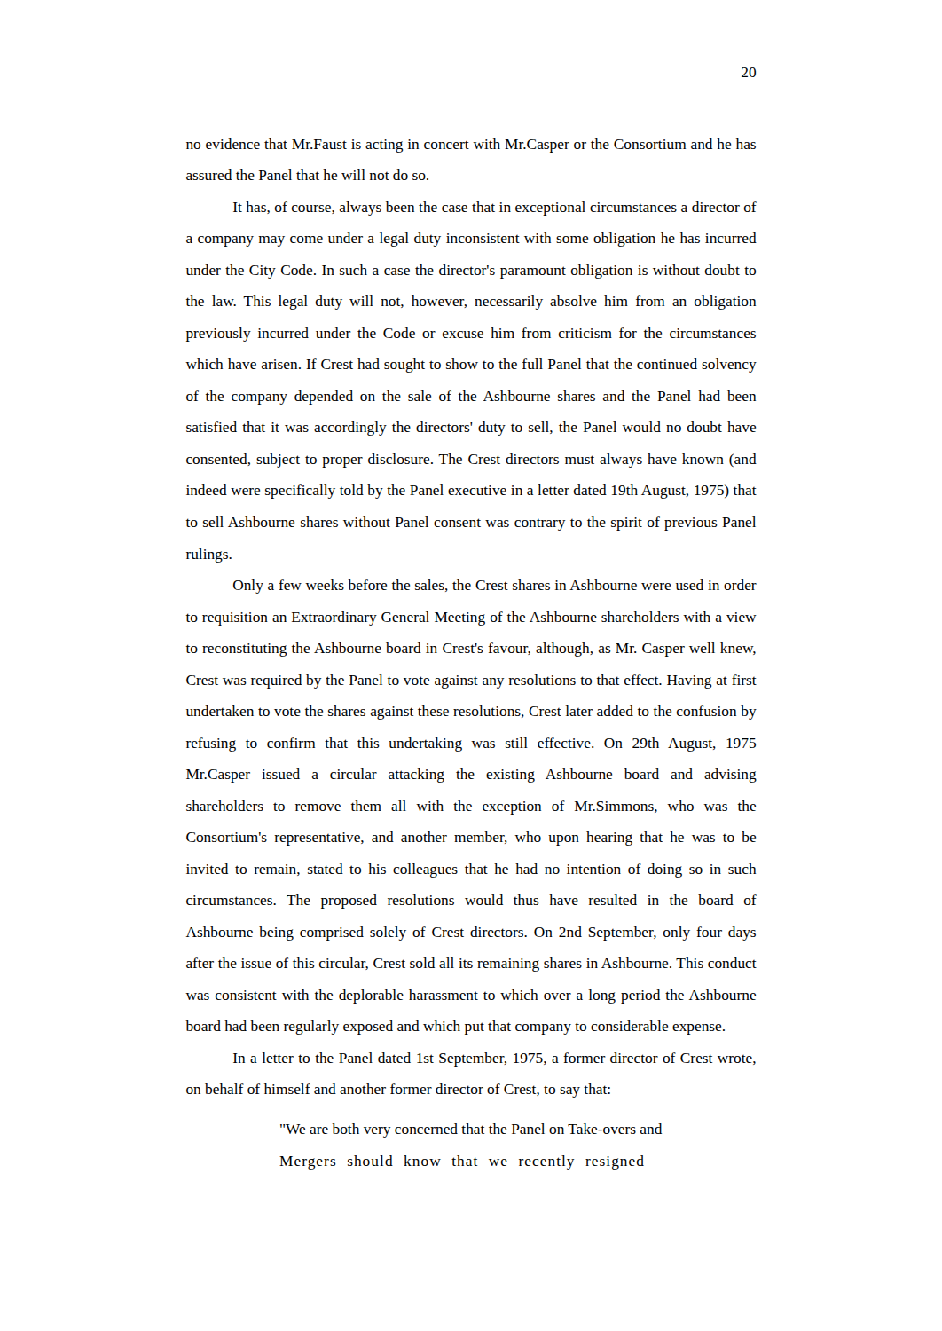20
no evidence that Mr.Faust is acting in concert with Mr.Casper or the Consortium and he has assured the Panel that he will not do so.
It has, of course, always been the case that in exceptional circumstances a director of a company may come under a legal duty inconsistent with some obligation he has incurred under the City Code. In such a case the director's paramount obligation is without doubt to the law. This legal duty will not, however, necessarily absolve him from an obligation previously incurred under the Code or excuse him from criticism for the circumstances which have arisen. If Crest had sought to show to the full Panel that the continued solvency of the company depended on the sale of the Ashbourne shares and the Panel had been satisfied that it was accordingly the directors' duty to sell, the Panel would no doubt have consented, subject to proper disclosure. The Crest directors must always have known (and indeed were specifically told by the Panel executive in a letter dated 19th August, 1975) that to sell Ashbourne shares without Panel consent was contrary to the spirit of previous Panel rulings.
Only a few weeks before the sales, the Crest shares in Ashbourne were used in order to requisition an Extraordinary General Meeting of the Ashbourne shareholders with a view to reconstituting the Ashbourne board in Crest's favour, although, as Mr. Casper well knew, Crest was required by the Panel to vote against any resolutions to that effect. Having at first undertaken to vote the shares against these resolutions, Crest later added to the confusion by refusing to confirm that this undertaking was still effective. On 29th August, 1975 Mr.Casper issued a circular attacking the existing Ashbourne board and advising shareholders to remove them all with the exception of Mr.Simmons, who was the Consortium's representative, and another member, who upon hearing that he was to be invited to remain, stated to his colleagues that he had no intention of doing so in such circumstances. The proposed resolutions would thus have resulted in the board of Ashbourne being comprised solely of Crest directors. On 2nd September, only four days after the issue of this circular, Crest sold all its remaining shares in Ashbourne. This conduct was consistent with the deplorable harassment to which over a long period the Ashbourne board had been regularly exposed and which put that company to considerable expense.
In a letter to the Panel dated 1st September, 1975, a former director of Crest wrote, on behalf of himself and another former director of Crest, to say that:
"We are both very concerned that the Panel on Take-overs and
Mergers should know that we recently resigned